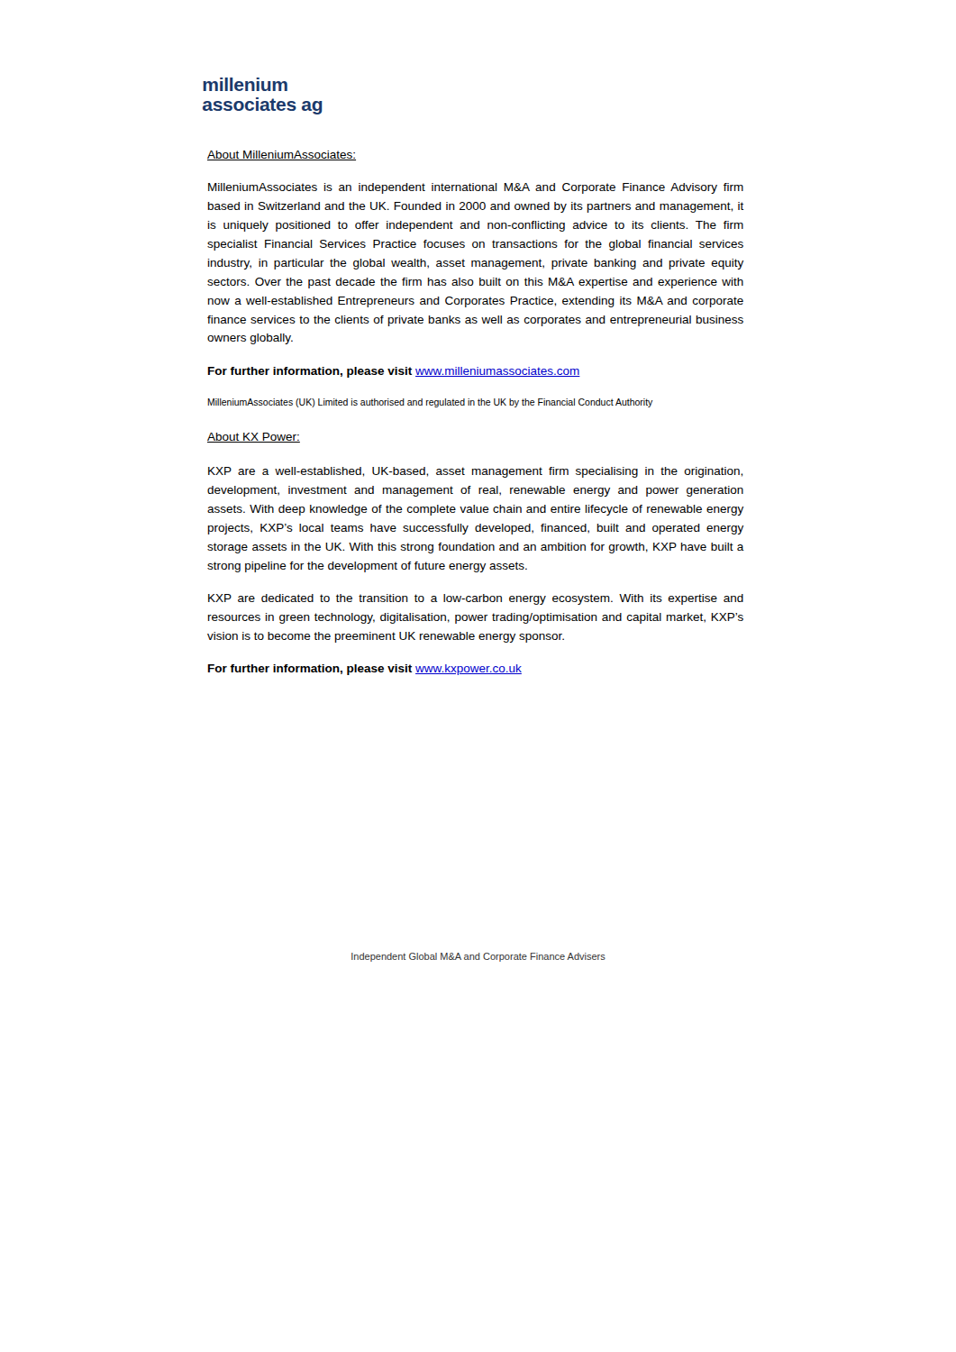millenium associates ag
About MilleniumAssociates:
MilleniumAssociates is an independent international M&A and Corporate Finance Advisory firm based in Switzerland and the UK. Founded in 2000 and owned by its partners and management, it is uniquely positioned to offer independent and non-conflicting advice to its clients. The firm specialist Financial Services Practice focuses on transactions for the global financial services industry, in particular the global wealth, asset management, private banking and private equity sectors. Over the past decade the firm has also built on this M&A expertise and experience with now a well-established Entrepreneurs and Corporates Practice, extending its M&A and corporate finance services to the clients of private banks as well as corporates and entrepreneurial business owners globally.
For further information, please visit www.milleniumassociates.com
MilleniumAssociates (UK) Limited is authorised and regulated in the UK by the Financial Conduct Authority
About KX Power:
KXP are a well-established, UK-based, asset management firm specialising in the origination, development, investment and management of real, renewable energy and power generation assets. With deep knowledge of the complete value chain and entire lifecycle of renewable energy projects, KXP’s local teams have successfully developed, financed, built and operated energy storage assets in the UK. With this strong foundation and an ambition for growth, KXP have built a strong pipeline for the development of future energy assets.
KXP are dedicated to the transition to a low-carbon energy ecosystem. With its expertise and resources in green technology, digitalisation, power trading/optimisation and capital market, KXP’s vision is to become the preeminent UK renewable energy sponsor.
For further information, please visit www.kxpower.co.uk
Independent Global M&A and Corporate Finance Advisers